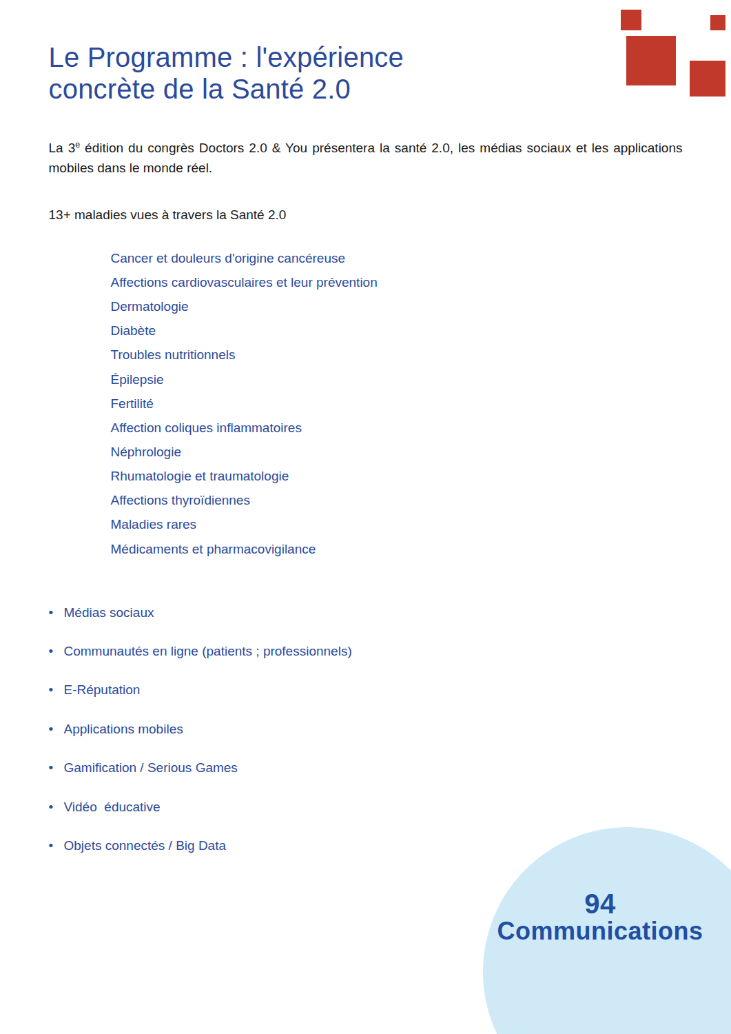Le Programme : l'expérience
concrète de la Santé 2.0
La 3e édition du congrès Doctors 2.0 & You présentera la santé 2.0, les médias sociaux et les applications mobiles dans le monde réel.
13+ maladies vues à travers la Santé 2.0
Cancer et douleurs d'origine cancéreuse
Affections cardiovasculaires et leur prévention
Dermatologie
Diabète
Troubles nutritionnels
Épilepsie
Fertilité
Affection coliques inflammatoires
Néphrologie
Rhumatologie et traumatologie
Affections thyroïdiennes
Maladies rares
Médicaments et pharmacovigilance
Médias sociaux
Communautés en ligne (patients ; professionnels)
E-Réputation
Applications mobiles
Gamification / Serious Games
Vidéo éducative
Objets connectés / Big Data
94 Communications